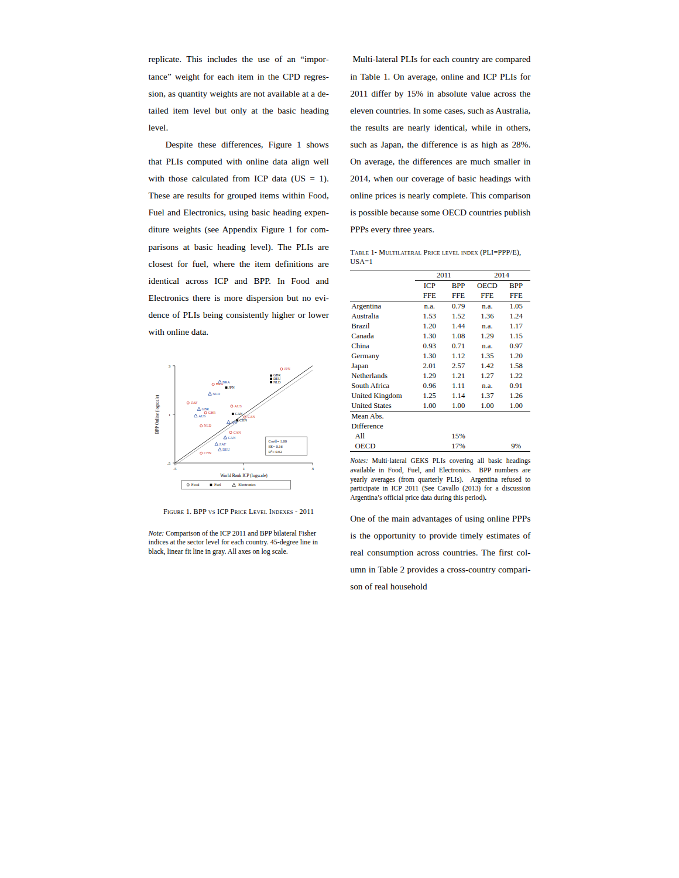replicate. This includes the use of an “importance” weight for each item in the CPD regression, as quantity weights are not available at a detailed item level but only at the basic heading level.
Despite these differences, Figure 1 shows that PLIs computed with online data align well with those calculated from ICP data (US = 1). These are results for grouped items within Food, Fuel and Electronics, using basic heading expenditure weights (see Appendix Figure 1 for comparisons at basic heading level). The PLIs are closest for fuel, where the item definitions are identical across ICP and BPP. In Food and Electronics there is more dispersion but no evidence of PLIs being consistently higher or lower with online data.
3 1 .5 .5 1 3 BPP Online (logscale) World Bank ICP (logscale) JPN BRA ZAF AUS GBR CAN NLD CAN CHN GBR DEU NLD JPN CAN CHN BRA NLD GBR AUS JPN CAN ZAF DEU Coeff= 1.00 SE= 0.16 R2= 0.62 Food Fuel Electronics
Figure 1. BPP vs ICP Price Level Indexes - 2011
Note: Comparison of the ICP 2011 and BPP bilateral Fisher indices at the sector level for each country. 45-degree line in black, linear fit line in gray. All axes on log scale.
Multi-lateral PLIs for each country are compared in Table 1. On average, online and ICP PLIs for 2011 differ by 15% in absolute value across the eleven countries. In some cases, such as Australia, the results are nearly identical, while in others, such as Japan, the difference is as high as 28%. On average, the differences are much smaller in 2014, when our coverage of basic headings with online prices is nearly complete. This comparison is possible because some OECD countries publish PPPs every three years.
Table 1- Multilateral Price level index (PLI=PPP/E), USA=1
| | 2011 | 2014 |
| --- | --- | --- |
| | ICP | BPP | OECD | BPP |
| | FFE | FFE | FFE | FFE |
| Argentina | n.a. | 0.79 | n.a. | 1.05 |
| Australia | 1.53 | 1.52 | 1.36 | 1.24 |
| Brazil | 1.20 | 1.44 | n.a. | 1.17 |
| Canada | 1.30 | 1.08 | 1.29 | 1.15 |
| China | 0.93 | 0.71 | n.a. | 0.97 |
| Germany | 1.30 | 1.12 | 1.35 | 1.20 |
| Japan | 2.01 | 2.57 | 1.42 | 1.58 |
| Netherlands | 1.29 | 1.21 | 1.27 | 1.22 |
| South Africa | 0.96 | 1.11 | n.a. | 0.91 |
| United Kingdom | 1.25 | 1.14 | 1.37 | 1.26 |
| United States | 1.00 | 1.00 | 1.00 | 1.00 |
| Mean Abs. | | | | |
| Difference | | | | |
| All | | 15% | | |
| OECD | | 17% | | 9% |
Notes: Multi-lateral GEKS PLIs covering all basic headings available in Food, Fuel, and Electronics. BPP numbers are yearly averages (from quarterly PLIs). Argentina refused to participate in ICP 2011 (See Cavallo (2013) for a discussion Argentina’s official price data during this period).
One of the main advantages of using online PPPs is the opportunity to provide timely estimates of real consumption across countries. The first column in Table 2 provides a cross-country comparison of real household